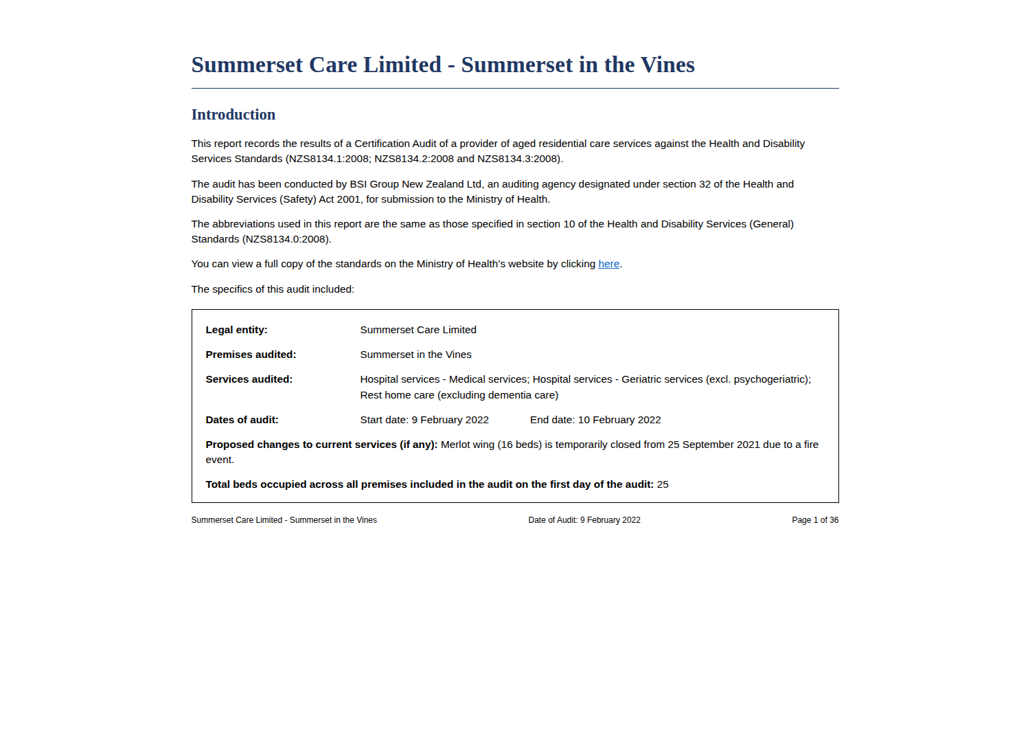Summerset Care Limited - Summerset in the Vines
Introduction
This report records the results of a Certification Audit of a provider of aged residential care services against the Health and Disability Services Standards (NZS8134.1:2008; NZS8134.2:2008 and NZS8134.3:2008).
The audit has been conducted by BSI Group New Zealand Ltd, an auditing agency designated under section 32 of the Health and Disability Services (Safety) Act 2001, for submission to the Ministry of Health.
The abbreviations used in this report are the same as those specified in section 10 of the Health and Disability Services (General) Standards (NZS8134.0:2008).
You can view a full copy of the standards on the Ministry of Health’s website by clicking here.
The specifics of this audit included:
| Legal entity: | Summerset Care Limited |
| Premises audited: | Summerset in the Vines |
| Services audited: | Hospital services - Medical services; Hospital services - Geriatric services (excl. psychogeriatric); Rest home care (excluding dementia care) |
| Dates of audit: | Start date: 9 February 2022 End date: 10 February 2022 |
Proposed changes to current services (if any): Merlot wing (16 beds) is temporarily closed from 25 September 2021 due to a fire event.
Total beds occupied across all premises included in the audit on the first day of the audit: 25
Summerset Care Limited - Summerset in the Vines
Date of Audit: 9 February 2022
Page 1 of 36